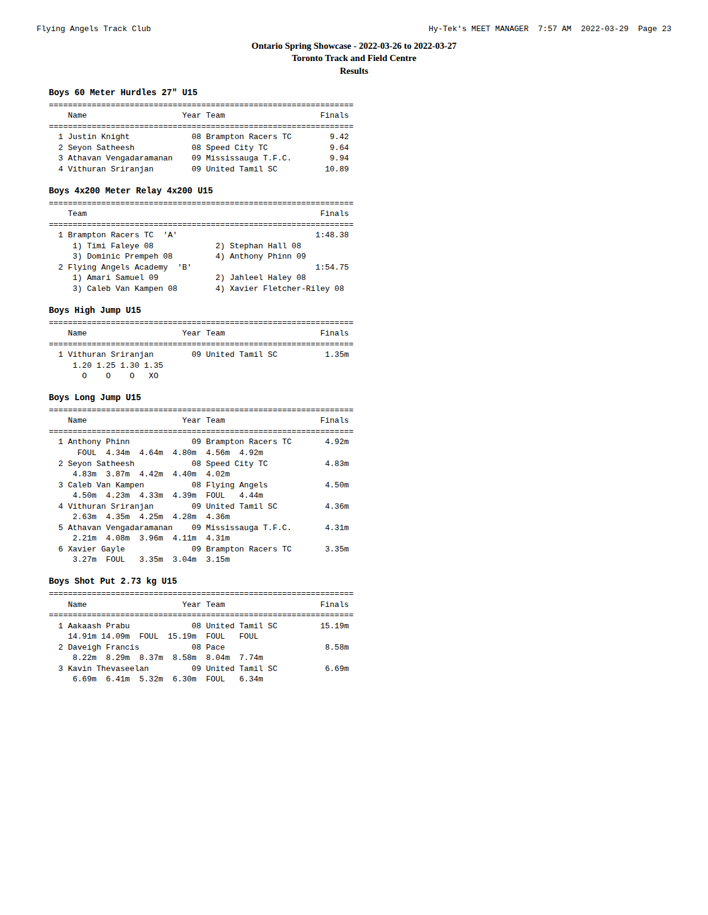Flying Angels Track Club Hy-Tek's MEET MANAGER 7:57 AM 2022-03-29 Page 23
Ontario Spring Showcase - 2022-03-26 to 2022-03-27 Toronto Track and Field Centre Results
Boys 60 Meter Hurdles 27" U15
================================================================
    Name                    Year Team                    Finals
================================================================
  1 Justin Knight             08 Brampton Racers TC        9.42
  2 Seyon Satheesh            08 Speed City TC             9.64
  3 Athavan Vengadaramanan    09 Mississauga T.F.C.        9.94
  4 Vithuran Sriranjan        09 United Tamil SC          10.89
Boys 4x200 Meter Relay 4x200 U15
================================================================
    Team                                                 Finals
================================================================
  1 Brampton Racers TC  'A'                             1:48.38
     1) Timi Faleye 08             2) Stephan Hall 08
     3) Dominic Prempeh 08         4) Anthony Phinn 09
  2 Flying Angels Academy  'B'                          1:54.75
     1) Amari Samuel 09            2) Jahleel Haley 08
     3) Caleb Van Kampen 08        4) Xavier Fletcher-Riley 08
Boys High Jump U15
================================================================
    Name                    Year Team                    Finals
================================================================
  1 Vithuran Sriranjan        09 United Tamil SC          1.35m
     1.20 1.25 1.30 1.35
       O    O    O   XO
Boys Long Jump U15
================================================================
    Name                    Year Team                    Finals
================================================================
  1 Anthony Phinn             09 Brampton Racers TC       4.92m
      FOUL  4.34m  4.64m  4.80m  4.56m  4.92m
  2 Seyon Satheesh            08 Speed City TC            4.83m
     4.83m  3.87m  4.42m  4.40m  4.02m
  3 Caleb Van Kampen          08 Flying Angels            4.50m
     4.50m  4.23m  4.33m  4.39m  FOUL   4.44m
  4 Vithuran Sriranjan        09 United Tamil SC          4.36m
     2.63m  4.35m  4.25m  4.28m  4.36m
  5 Athavan Vengadaramanan    09 Mississauga T.F.C.       4.31m
     2.21m  4.08m  3.96m  4.11m  4.31m
  6 Xavier Gayle              09 Brampton Racers TC       3.35m
     3.27m  FOUL   3.35m  3.04m  3.15m
Boys Shot Put 2.73 kg U15
================================================================
    Name                    Year Team                    Finals
================================================================
  1 Aakaash Prabu             08 United Tamil SC         15.19m
    14.91m 14.09m  FOUL  15.19m  FOUL   FOUL
  2 Daveigh Francis           08 Pace                     8.58m
     8.22m  8.29m  8.37m  8.58m  8.04m  7.74m
  3 Kavin Thevaseelan         09 United Tamil SC          6.69m
     6.69m  6.41m  5.32m  6.30m  FOUL   6.34m